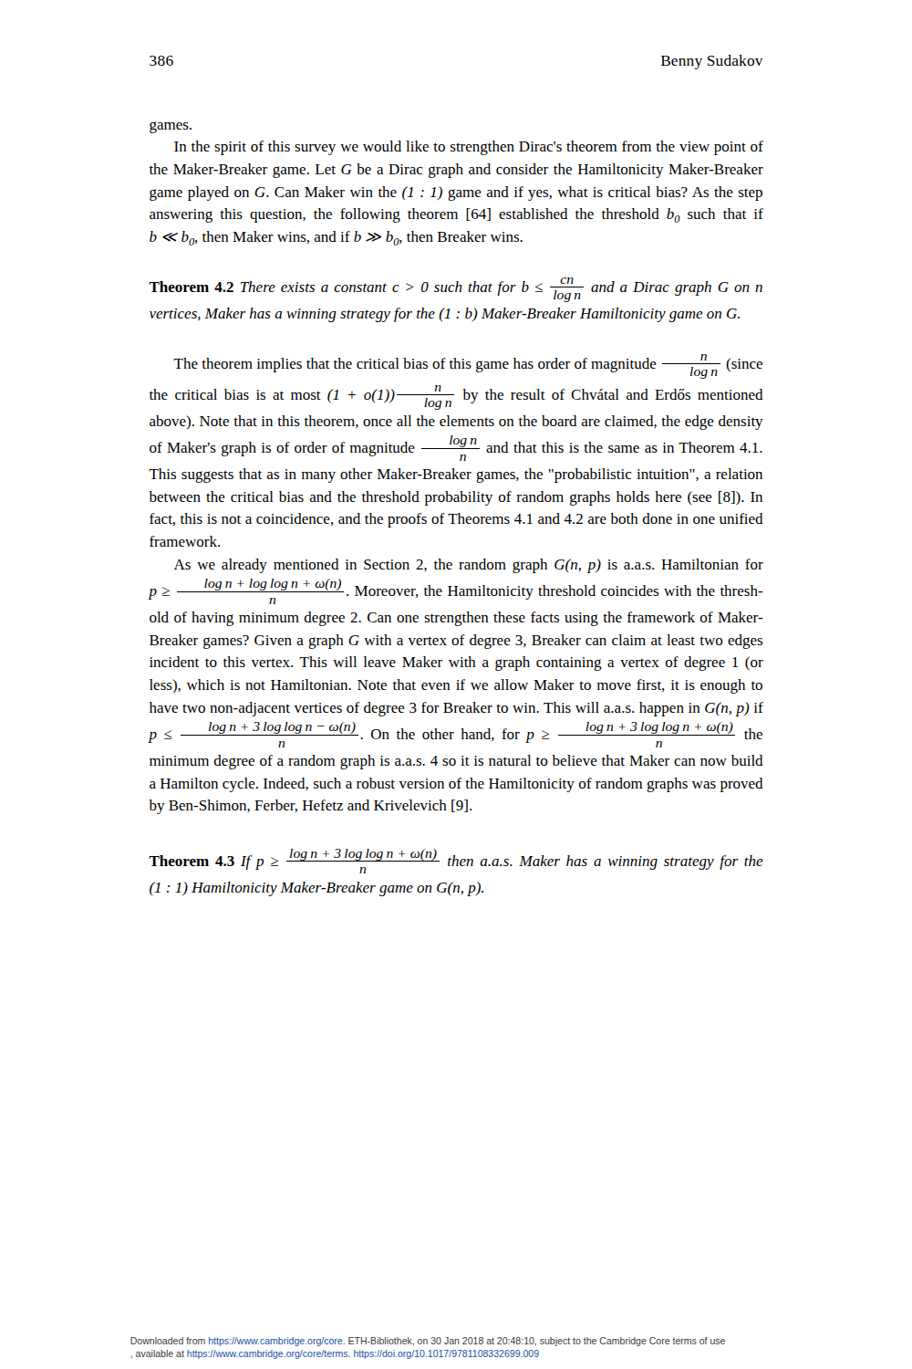386 Benny Sudakov
games.
In the spirit of this survey we would like to strengthen Dirac's theorem from the view point of the Maker-Breaker game. Let G be a Dirac graph and consider the Hamiltonicity Maker-Breaker game played on G. Can Maker win the (1 : 1) game and if yes, what is critical bias? As the step answering this question, the following theorem [64] established the threshold b0 such that if b ≪ b0, then Maker wins, and if b ≫ b0, then Breaker wins.
Theorem 4.2 There exists a constant c > 0 such that for b ≤ cn log n and a Dirac graph G on n vertices, Maker has a winning strategy for the (1 : b) Maker-Breaker Hamiltonicity game on G.
The theorem implies that the critical bias of this game has order of magnitude nlog n (since the critical bias is at most (1 + o(1))nlog n by the result of Chvátal and Erdős mentioned above). Note that in this theorem, once all the elements on the board are claimed, the edge density of Maker's graph is of order of magnitude log n n and that this is the same as in Theorem 4.1. This suggests that as in many other Maker-Breaker games, the "probabilistic intuition", a relation between the critical bias and the threshold probability of random graphs holds here (see [8]). In fact, this is not a coincidence, and the proofs of Theorems 4.1 and 4.2 are both done in one unified framework.
As we already mentioned in Section 2, the random graph G(n, p) is a.a.s. Hamiltonian for p ≥ log n + log log n + ω(n) n. Moreover, the Hamiltonicity threshold coincides with the threshold of having minimum degree 2. Can one strengthen these facts using the framework of Maker-Breaker games? Given a graph G with a vertex of degree 3, Breaker can claim at least two edges incident to this vertex. This will leave Maker with a graph containing a vertex of degree 1 (or less), which is not Hamiltonian. Note that even if we allow Maker to move first, it is enough to have two non-adjacent vertices of degree 3 for Breaker to win. This will a.a.s. happen in G(n, p) if p ≤ log n + 3 log log n − ω(n) n. On the other hand, for p ≥ log n + 3 log log n + ω(n) n the minimum degree of a random graph is a.a.s. 4 so it is natural to believe that Maker can now build a Hamilton cycle. Indeed, such a robust version of the Hamiltonicity of random graphs was proved by Ben-Shimon, Ferber, Hefetz and Krivelevich [9].
Theorem 4.3 If p ≥ log n + 3 log log n + ω(n) n then a.a.s. Maker has a winning strategy for the (1 : 1) Hamiltonicity Maker-Breaker game on G(n, p).
Downloaded from https://www.cambridge.org/core. ETH-Bibliothek, on 30 Jan 2018 at 20:48:10, subject to the Cambridge Core terms of use , available at https://www.cambridge.org/core/terms. https://doi.org/10.1017/9781108332699.009